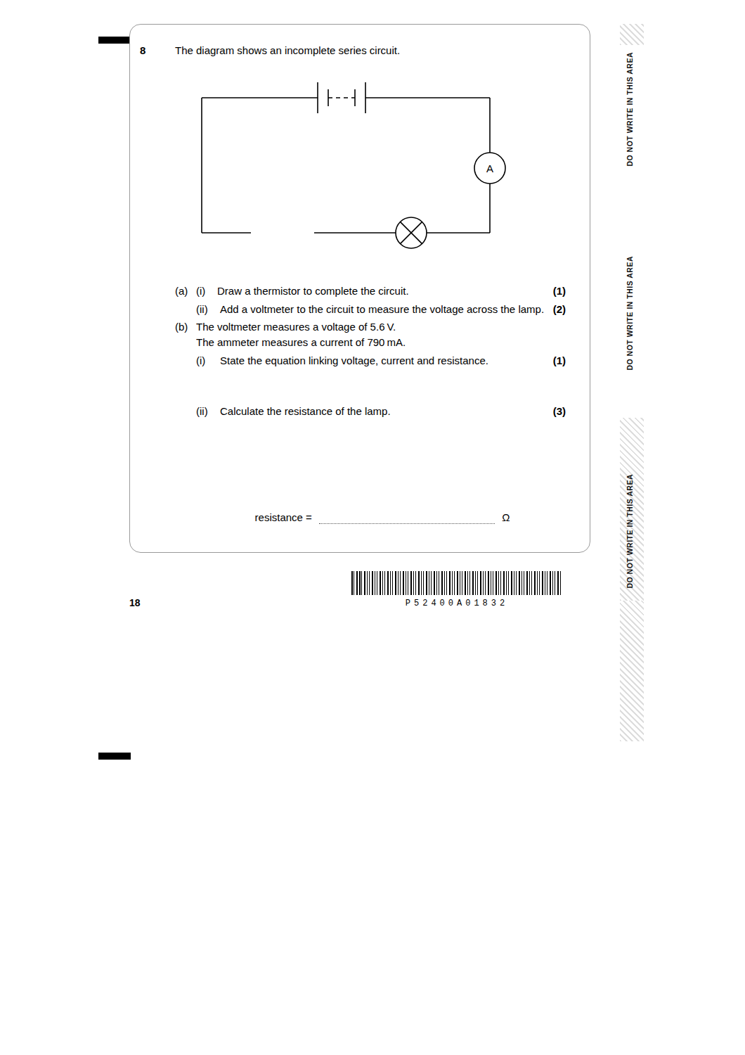DO NOT WRITE IN THIS AREA
DO NOT WRITE IN THIS AREA
DO NOT WRITE IN THIS AREA
8
The diagram shows an incomplete series circuit.
A
(a)(i) Draw a thermistor to complete the circuit.
(1)
(ii) Add a voltmeter to the circuit to measure the voltage across the lamp.
(2)
(b) The voltmeter measures a voltage of 5.6 V.
The ammeter measures a current of 790 mA.
(i) State the equation linking voltage, current and resistance.
(1)
(ii) Calculate the resistance of the lamp.
(3)
resistance = Ω
18
P52400A01832